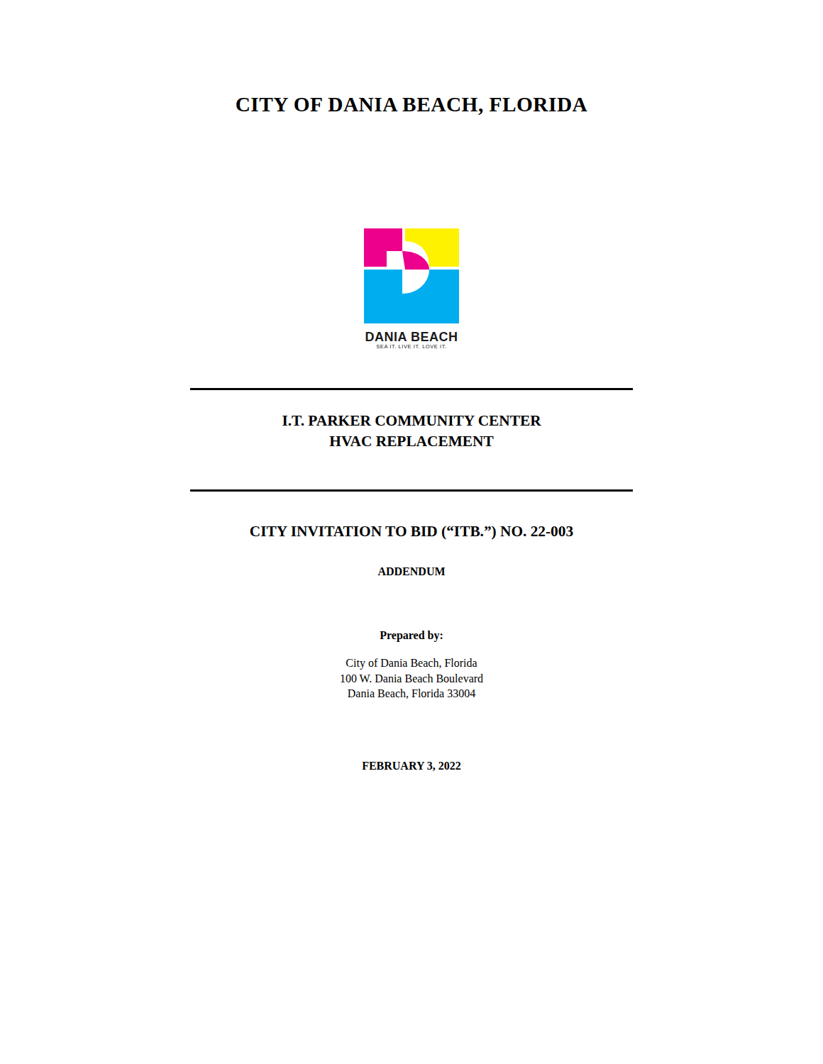CITY OF DANIA BEACH, FLORIDA
DANIA BEACH
SEA IT. LIVE IT. LOVE IT.
I.T. PARKER COMMUNITY CENTER
HVAC REPLACEMENT
CITY INVITATION TO BID (“ITB.”) NO. 22-003
ADDENDUM
Prepared by:
City of Dania Beach, Florida
100 W. Dania Beach Boulevard
Dania Beach, Florida 33004
FEBRUARY 3, 2022